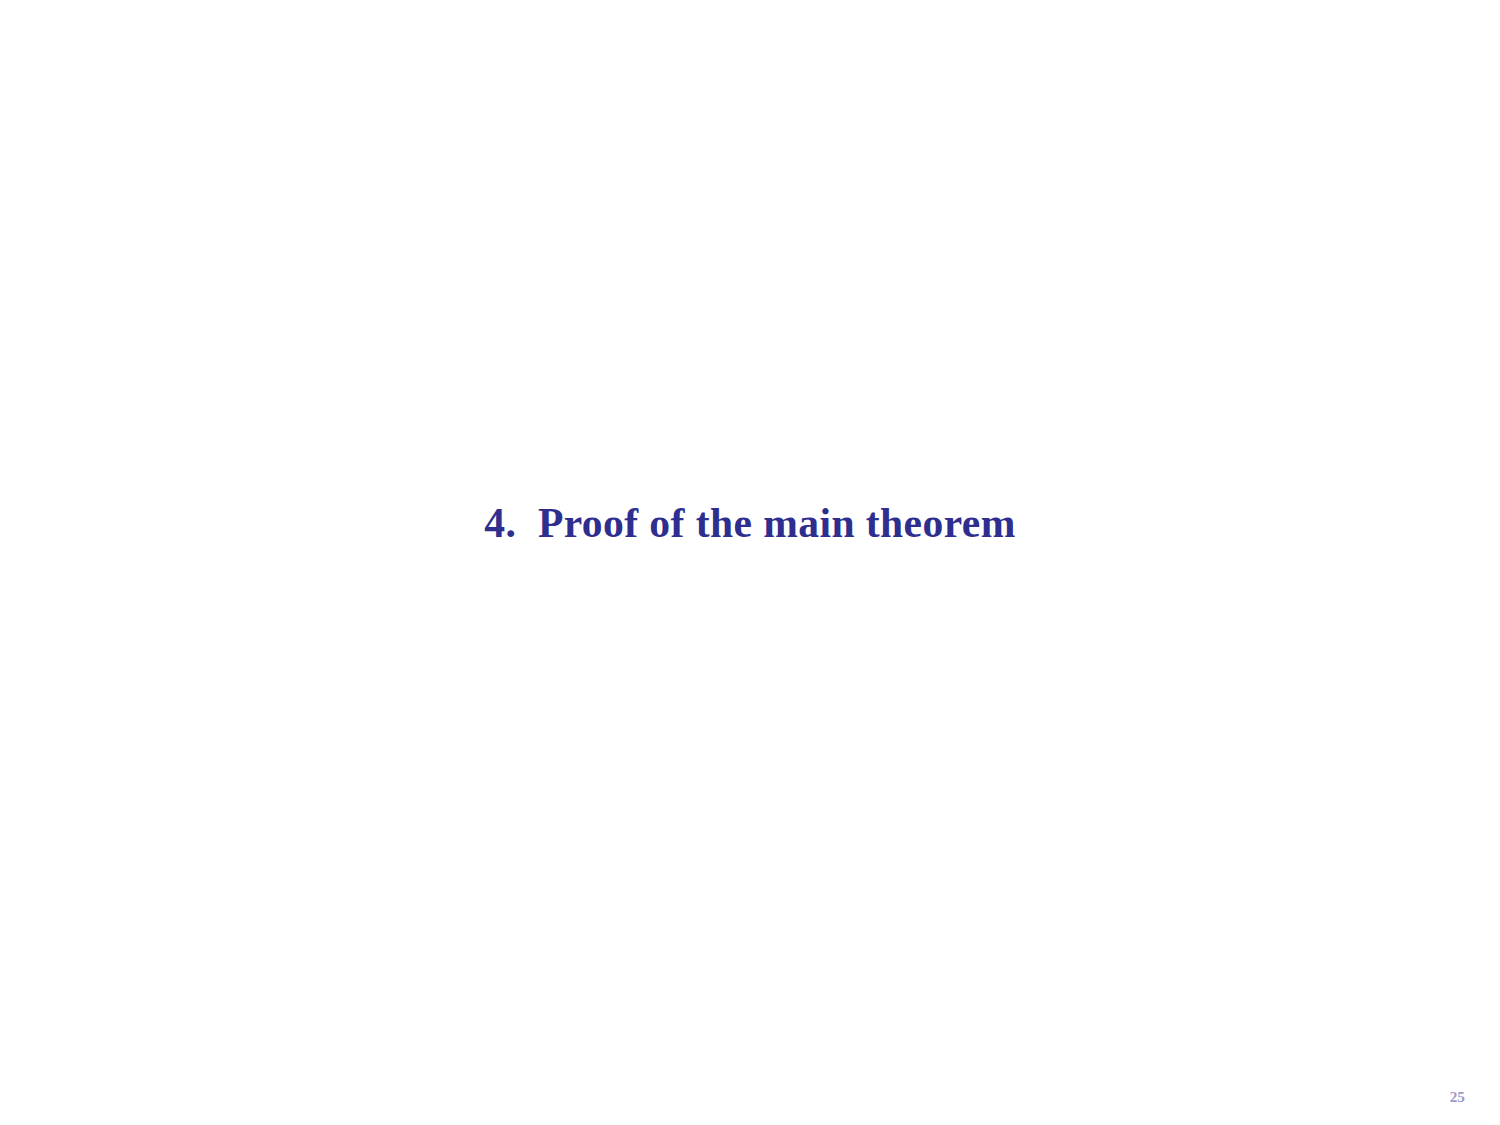4. Proof of the main theorem
25